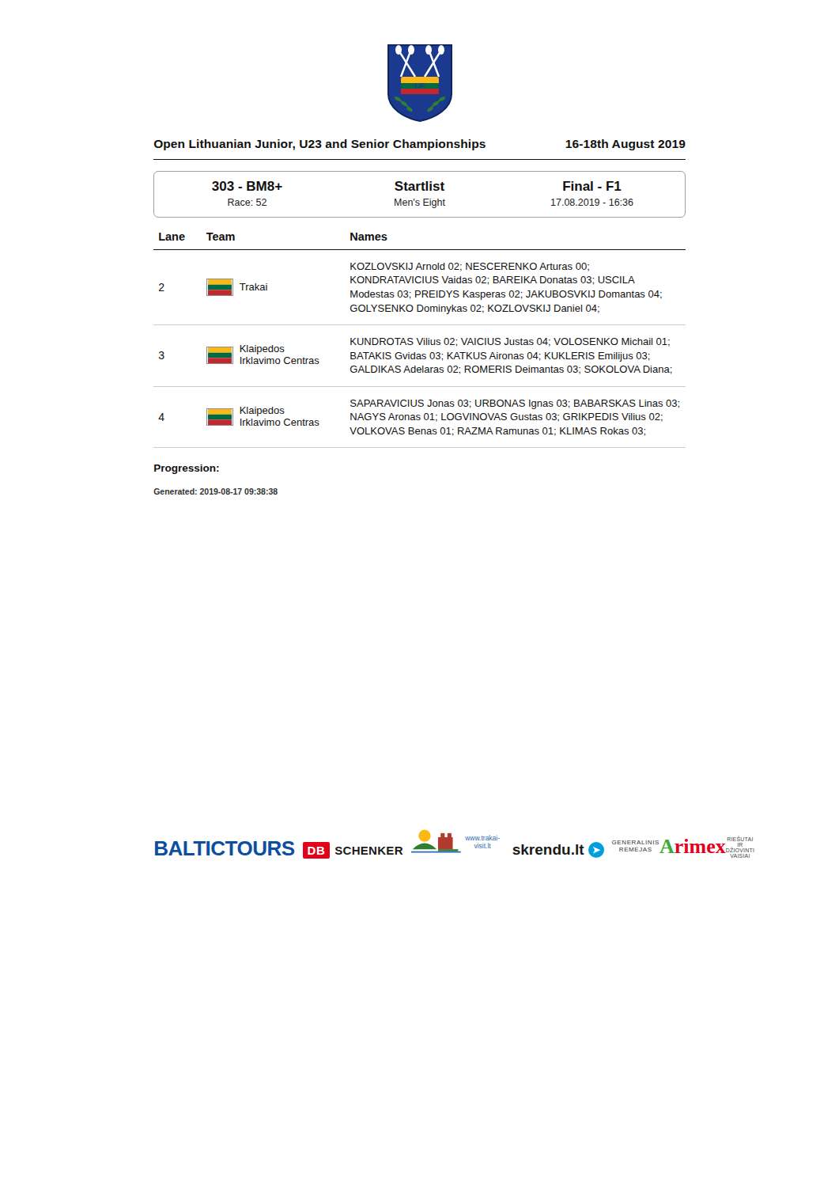LIF
Open Lithuanian Junior, U23 and Senior Championships
16-18th August 2019
| 303 - BM8+ Race: 52 | Startlist Men's Eight | Final - F1 17.08.2019 - 16:36 |
| Lane | Team | Names |
| --- | --- | --- |
| 2 | Trakai | KOZLOVSKIJ Arnold 02; NESCERENKO Arturas 00; KONDRATAVICIUS Vaidas 02; BAREIKA Donatas 03; USCILA Modestas 03; PREIDYS Kasperas 02; JAKUBOSVKIJ Domantas 04; GOLYSENKO Dominykas 02; KOZLOVSKIJ Daniel 04; |
| 3 | Klaipedos Irklavimo Centras | KUNDROTAS Vilius 02; VAICIUS Justas 04; VOLOSENKO Michail 01; BATAKIS Gvidas 03; KATKUS Aironas 04; KUKLERIS Emilijus 03; GALDIKAS Adelaras 02; ROMERIS Deimantas 03; SOKOLOVA Diana; |
| 4 | Klaipedos Irklavimo Centras | SAPARAVICIUS Jonas 03; URBONAS Ignas 03; BABARSKAS Linas 03; NAGYS Aronas 01; LOGVINOVAS Gustas 03; GRIKPEDIS Vilius 02; VOLKOVAS Benas 01; RAZMA Ramunas 01; KLIMAS Rokas 03; |
Progression:
Generated: 2019-08-17 09:38:38
BALTIC
TOURS
DB SCHENKER
www.trakai-visit.lt
skrendu.lt ➤
GENERALINIS RĖMĖJAS
Arimex
RIEŠUTAI IR DŽIOVINTI VAISIAI